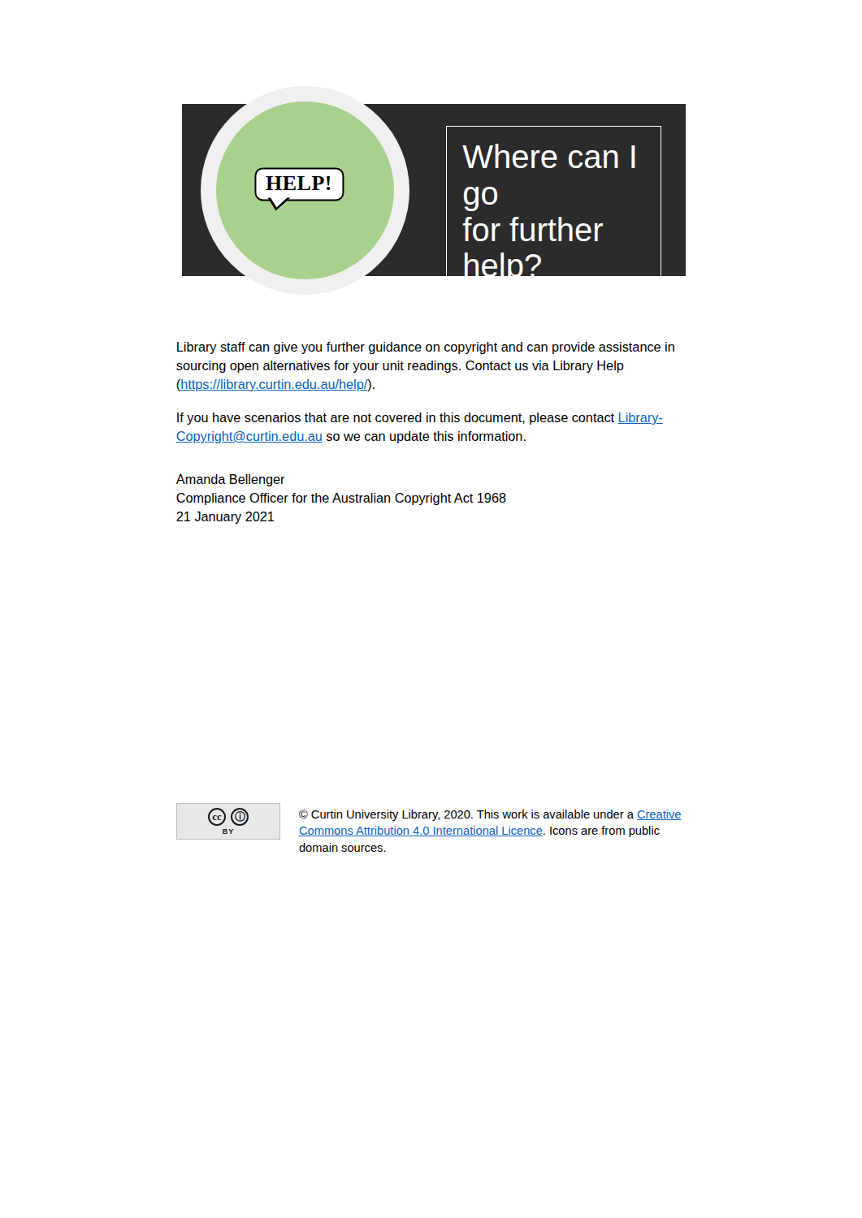HELP!
Where can I go
for further help?
Library staff can give you further guidance on copyright and can provide assistance in sourcing open alternatives for your unit readings. Contact us via Library Help (https://library.curtin.edu.au/help/).
If you have scenarios that are not covered in this document, please contact Library-Copyright@curtin.edu.au so we can update this information.
Amanda Bellenger
Compliance Officer for the Australian Copyright Act 1968
21 January 2021
cc ⓘ
BY
© Curtin University Library, 2020. This work is available under a Creative Commons Attribution 4.0 International Licence. Icons are from public domain sources.